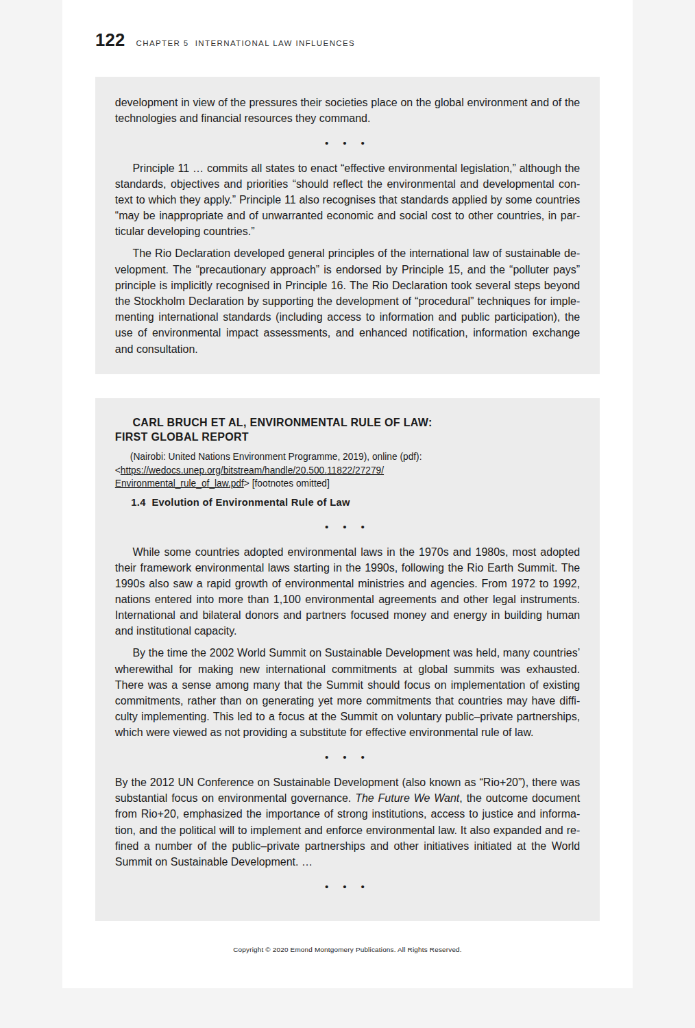122 Chapter 5 International Law Influences
development in view of the pressures their societies place on the global environment and of the technologies and financial resources they command.
• • •
Principle 11 … commits all states to enact “effective environmental legislation,” although the standards, objectives and priorities “should reflect the environmental and developmental context to which they apply.” Principle 11 also recognises that standards applied by some countries “may be inappropriate and of unwarranted economic and social cost to other countries, in particular developing countries.”
The Rio Declaration developed general principles of the international law of sustainable development. The “precautionary approach” is endorsed by Principle 15, and the “polluter pays” principle is implicitly recognised in Principle 16. The Rio Declaration took several steps beyond the Stockholm Declaration by supporting the development of “procedural” techniques for implementing international standards (including access to information and public participation), the use of environmental impact assessments, and enhanced notification, information exchange and consultation.
Carl Bruch et al, Environmental Rule of Law:
First Global Report
(Nairobi: United Nations Environment Programme, 2019), online (pdf):
<https://wedocs.unep.org/bitstream/handle/20.500.11822/27279/
Environmental_rule_of_law.pdf> [footnotes omitted]
1.4 Evolution of Environmental Rule of Law
• • •
While some countries adopted environmental laws in the 1970s and 1980s, most adopted their framework environmental laws starting in the 1990s, following the Rio Earth Summit. The 1990s also saw a rapid growth of environmental ministries and agencies. From 1972 to 1992, nations entered into more than 1,100 environmental agreements and other legal instruments. International and bilateral donors and partners focused money and energy in building human and institutional capacity.
By the time the 2002 World Summit on Sustainable Development was held, many countries’ wherewithal for making new international commitments at global summits was exhausted. There was a sense among many that the Summit should focus on implementation of existing commitments, rather than on generating yet more commitments that countries may have difficulty implementing. This led to a focus at the Summit on voluntary public–private partnerships, which were viewed as not providing a substitute for effective environmental rule of law.
• • •
By the 2012 UN Conference on Sustainable Development (also known as “Rio+20”), there was substantial focus on environmental governance. The Future We Want, the outcome document from Rio+20, emphasized the importance of strong institutions, access to justice and information, and the political will to implement and enforce environmental law. It also expanded and refined a number of the public–private partnerships and other initiatives initiated at the World Summit on Sustainable Development. …
• • •
Copyright © 2020 Emond Montgomery Publications. All Rights Reserved.